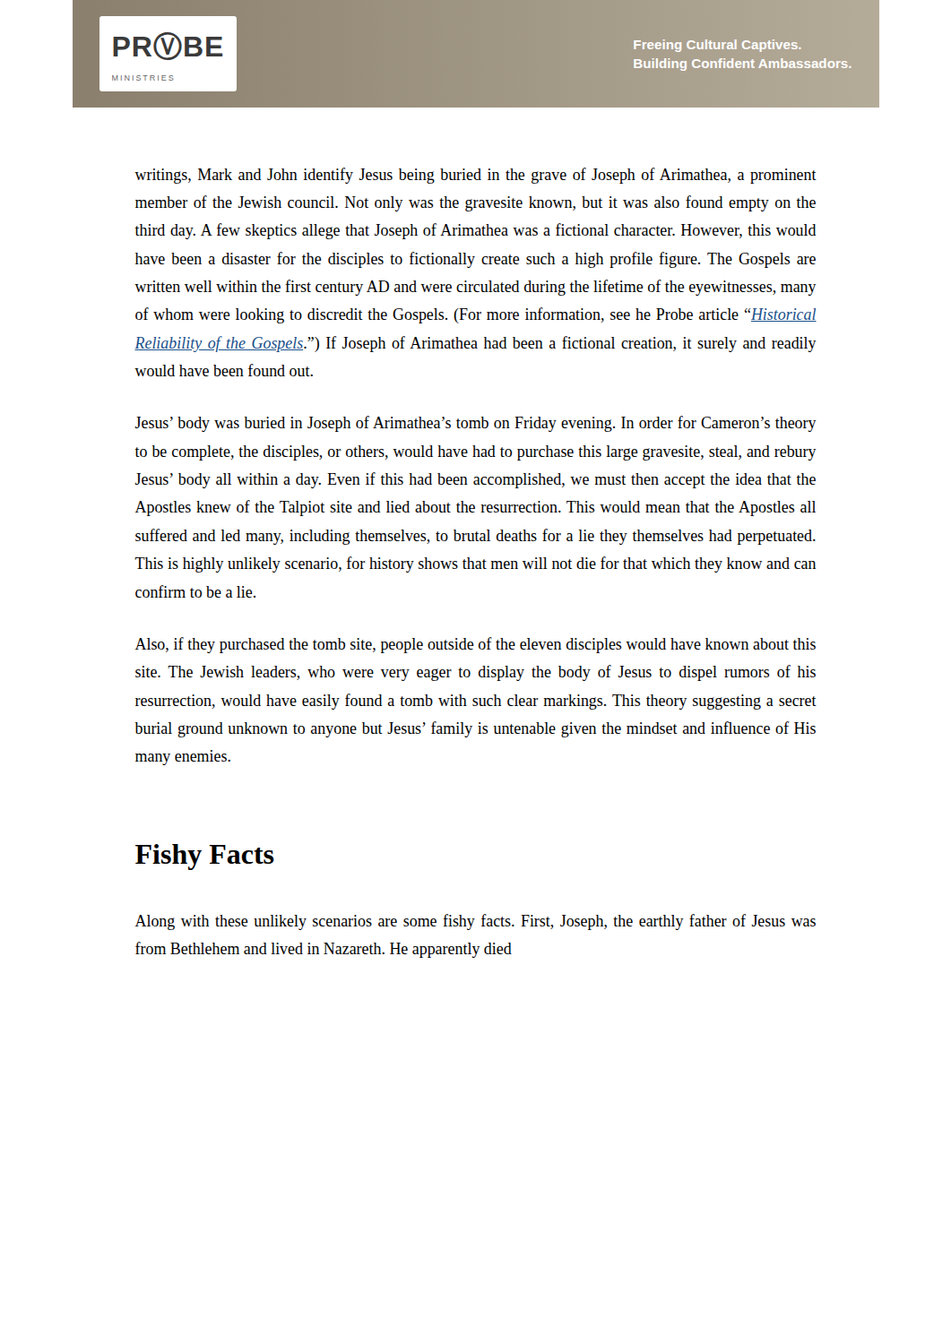PRⓋBEMINISTRIES
Freeing Cultural Captives.
Building Confident Ambassadors.
writings, Mark and John identify Jesus being buried in the grave of Joseph of Arimathea, a prominent member of the Jewish council. Not only was the gravesite known, but it was also found empty on the third day. A few skeptics allege that Joseph of Arimathea was a fictional character. However, this would have been a disaster for the disciples to fictionally create such a high profile figure. The Gospels are written well within the first century AD and were circulated during the lifetime of the eyewitnesses, many of whom were looking to discredit the Gospels. (For more information, see he Probe article “Historical Reliability of the Gospels.”) If Joseph of Arimathea had been a fictional creation, it surely and readily would have been found out.
Jesus’ body was buried in Joseph of Arimathea’s tomb on Friday evening. In order for Cameron’s theory to be complete, the disciples, or others, would have had to purchase this large gravesite, steal, and rebury Jesus’ body all within a day. Even if this had been accomplished, we must then accept the idea that the Apostles knew of the Talpiot site and lied about the resurrection. This would mean that the Apostles all suffered and led many, including themselves, to brutal deaths for a lie they themselves had perpetuated. This is highly unlikely scenario, for history shows that men will not die for that which they know and can confirm to be a lie.
Also, if they purchased the tomb site, people outside of the eleven disciples would have known about this site. The Jewish leaders, who were very eager to display the body of Jesus to dispel rumors of his resurrection, would have easily found a tomb with such clear markings. This theory suggesting a secret burial ground unknown to anyone but Jesus’ family is untenable given the mindset and influence of His many enemies.
Fishy Facts
Along with these unlikely scenarios are some fishy facts. First, Joseph, the earthly father of Jesus was from Bethlehem and lived in Nazareth. He apparently died